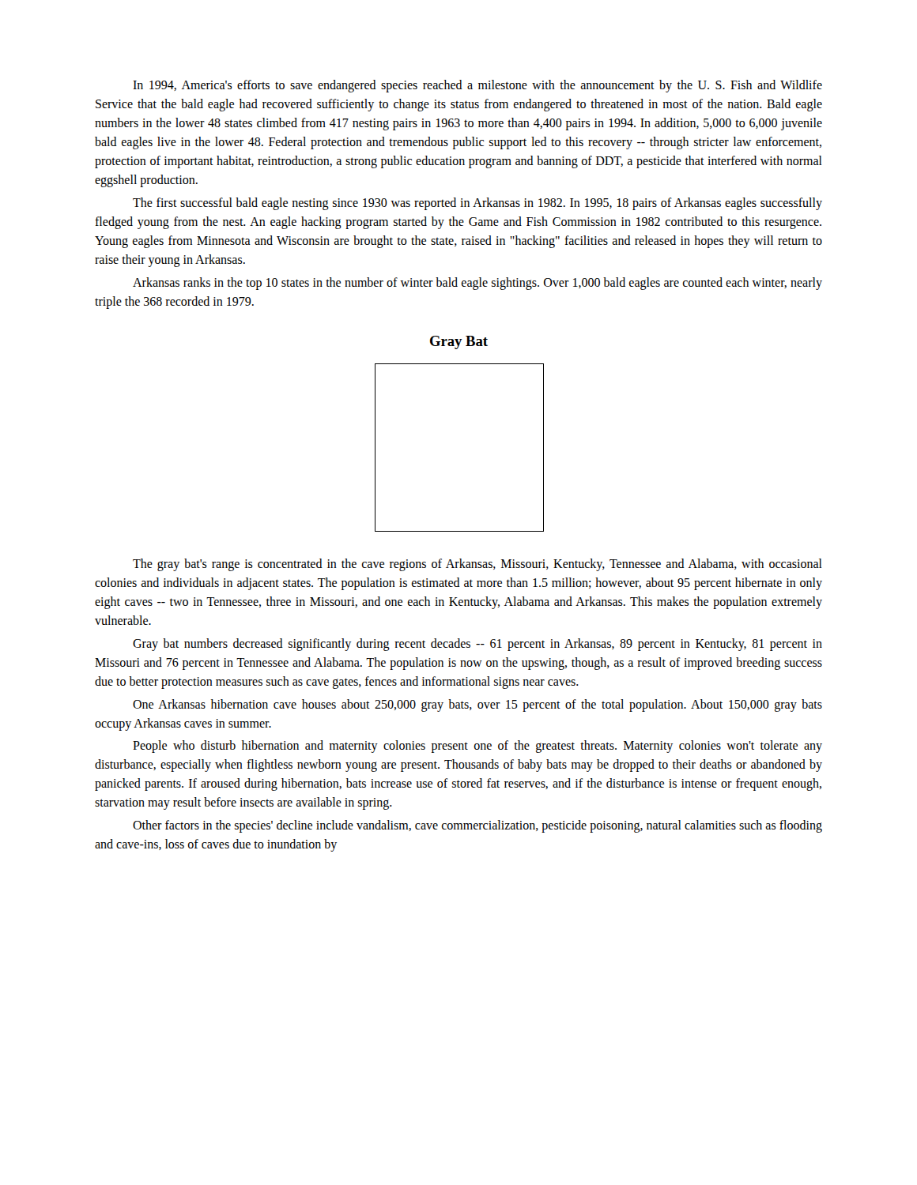In 1994, America's efforts to save endangered species reached a milestone with the announcement by the U. S. Fish and Wildlife Service that the bald eagle had recovered sufficiently to change its status from endangered to threatened in most of the nation. Bald eagle numbers in the lower 48 states climbed from 417 nesting pairs in 1963 to more than 4,400 pairs in 1994. In addition, 5,000 to 6,000 juvenile bald eagles live in the lower 48. Federal protection and tremendous public support led to this recovery -- through stricter law enforcement, protection of important habitat, reintroduction, a strong public education program and banning of DDT, a pesticide that interfered with normal eggshell production.
The first successful bald eagle nesting since 1930 was reported in Arkansas in 1982. In 1995, 18 pairs of Arkansas eagles successfully fledged young from the nest. An eagle hacking program started by the Game and Fish Commission in 1982 contributed to this resurgence. Young eagles from Minnesota and Wisconsin are brought to the state, raised in "hacking" facilities and released in hopes they will return to raise their young in Arkansas.
Arkansas ranks in the top 10 states in the number of winter bald eagle sightings. Over 1,000 bald eagles are counted each winter, nearly triple the 368 recorded in 1979.
Gray Bat
The gray bat's range is concentrated in the cave regions of Arkansas, Missouri, Kentucky, Tennessee and Alabama, with occasional colonies and individuals in adjacent states. The population is estimated at more than 1.5 million; however, about 95 percent hibernate in only eight caves -- two in Tennessee, three in Missouri, and one each in Kentucky, Alabama and Arkansas. This makes the population extremely vulnerable.
Gray bat numbers decreased significantly during recent decades -- 61 percent in Arkansas, 89 percent in Kentucky, 81 percent in Missouri and 76 percent in Tennessee and Alabama. The population is now on the upswing, though, as a result of improved breeding success due to better protection measures such as cave gates, fences and informational signs near caves.
One Arkansas hibernation cave houses about 250,000 gray bats, over 15 percent of the total population. About 150,000 gray bats occupy Arkansas caves in summer.
People who disturb hibernation and maternity colonies present one of the greatest threats. Maternity colonies won't tolerate any disturbance, especially when flightless newborn young are present. Thousands of baby bats may be dropped to their deaths or abandoned by panicked parents. If aroused during hibernation, bats increase use of stored fat reserves, and if the disturbance is intense or frequent enough, starvation may result before insects are available in spring.
Other factors in the species' decline include vandalism, cave commercialization, pesticide poisoning, natural calamities such as flooding and cave-ins, loss of caves due to inundation by